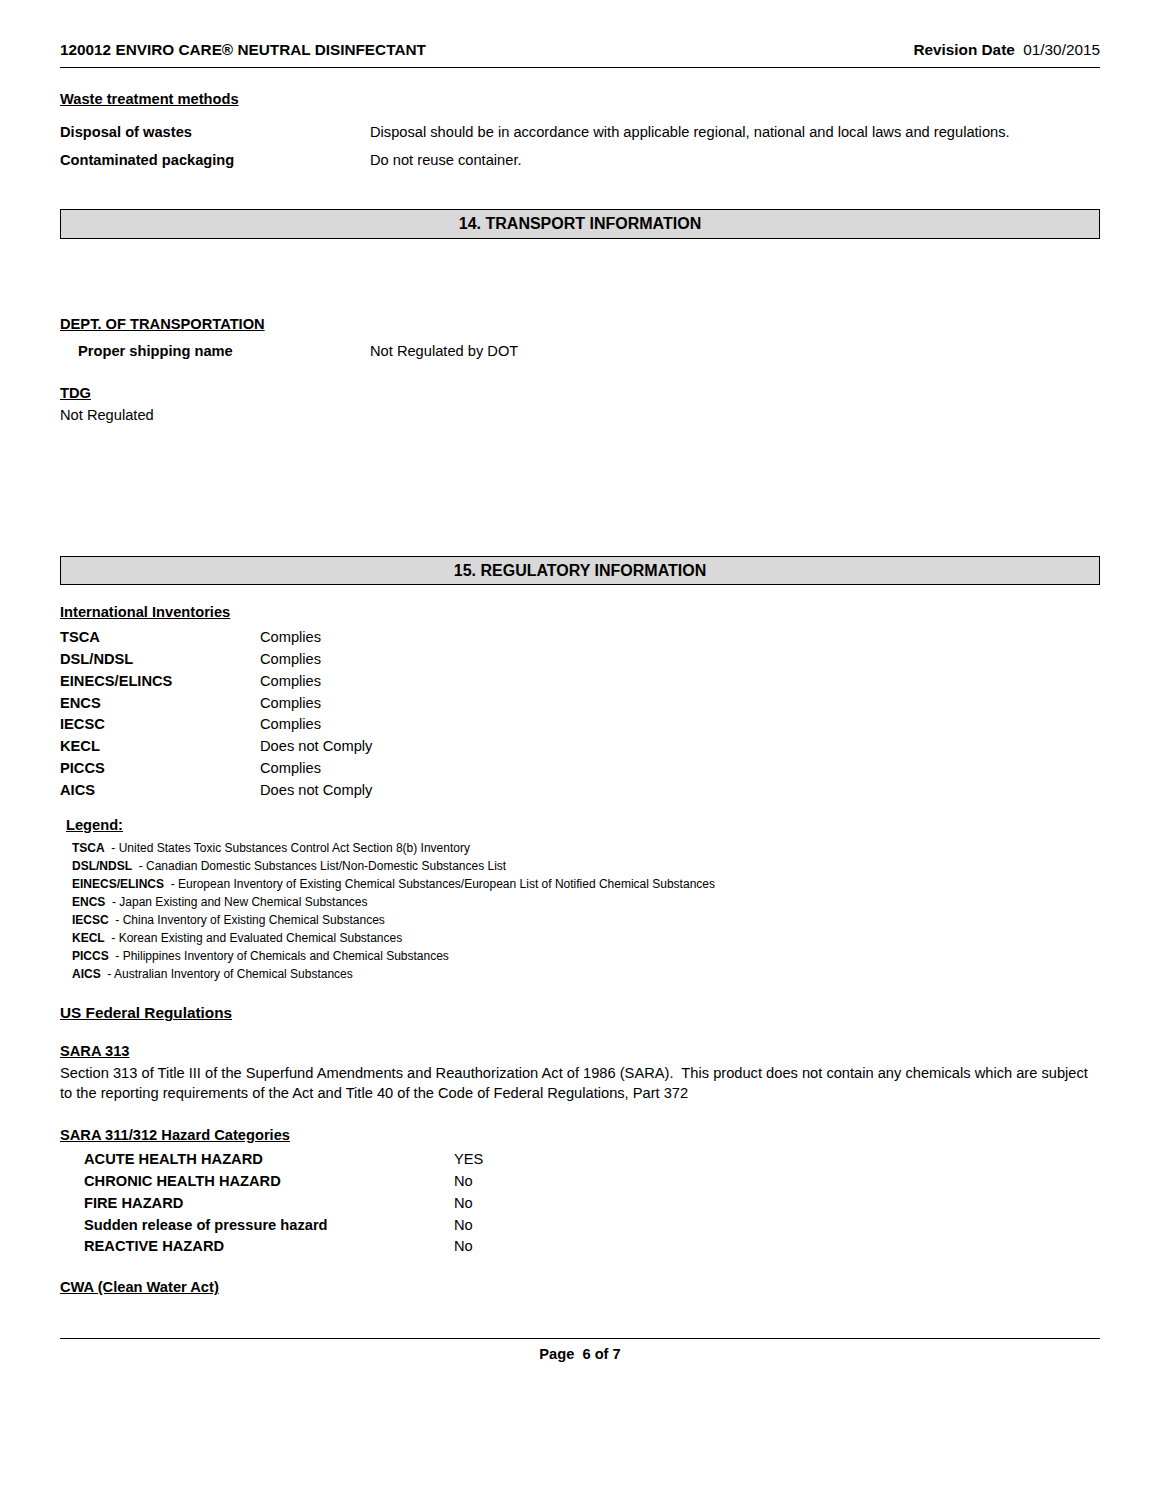120012 ENVIRO CARE® NEUTRAL DISINFECTANT Revision Date 01/30/2015
Waste treatment methods
| Disposal of wastes | Disposal should be in accordance with applicable regional, national and local laws and regulations. |
| Contaminated packaging | Do not reuse container. |
14. TRANSPORT INFORMATION
DEPT. OF TRANSPORTATION
| Proper shipping name | Not Regulated by DOT |
TDG
Not Regulated
15. REGULATORY INFORMATION
International Inventories
| TSCA | Complies |
| DSL/NDSL | Complies |
| EINECS/ELINCS | Complies |
| ENCS | Complies |
| IECSC | Complies |
| KECL | Does not Comply |
| PICCS | Complies |
| AICS | Does not Comply |
Legend:
TSCA - United States Toxic Substances Control Act Section 8(b) Inventory
DSL/NDSL - Canadian Domestic Substances List/Non-Domestic Substances List
EINECS/ELINCS - European Inventory of Existing Chemical Substances/European List of Notified Chemical Substances
ENCS - Japan Existing and New Chemical Substances
IECSC - China Inventory of Existing Chemical Substances
KECL - Korean Existing and Evaluated Chemical Substances
PICCS - Philippines Inventory of Chemicals and Chemical Substances
AICS - Australian Inventory of Chemical Substances
US Federal Regulations
SARA 313
Section 313 of Title III of the Superfund Amendments and Reauthorization Act of 1986 (SARA). This product does not contain any chemicals which are subject to the reporting requirements of the Act and Title 40 of the Code of Federal Regulations, Part 372
SARA 311/312 Hazard Categories
| ACUTE HEALTH HAZARD | YES |
| CHRONIC HEALTH HAZARD | No |
| FIRE HAZARD | No |
| Sudden release of pressure hazard | No |
| REACTIVE HAZARD | No |
CWA (Clean Water Act)
Page 6 of 7